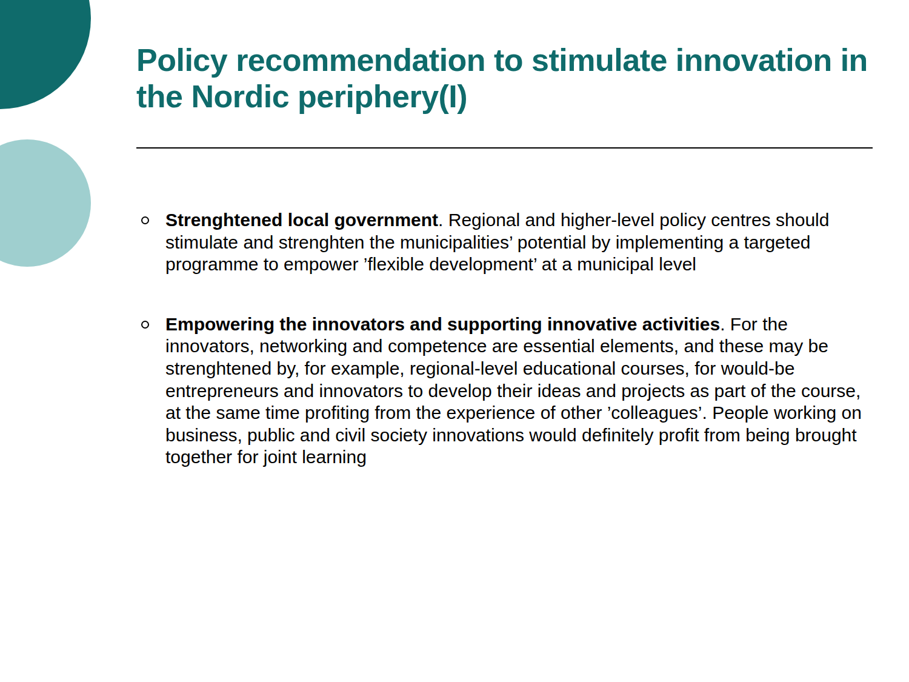Policy recommendation to stimulate innovation in the Nordic periphery(I)
Strenghtened local government. Regional and higher-level policy centres should stimulate and strenghten the municipalities’ potential by implementing a targeted programme to empower ’flexible development’ at a municipal level
Empowering the innovators and supporting innovative activities. For the innovators, networking and competence are essential elements, and these may be strenghtened by, for example, regional-level educational courses, for would-be entrepreneurs and innovators to develop their ideas and projects as part of the course, at the same time profiting from the experience of other ’colleagues’. People working on business, public and civil society innovations would definitely profit from being brought together for joint learning